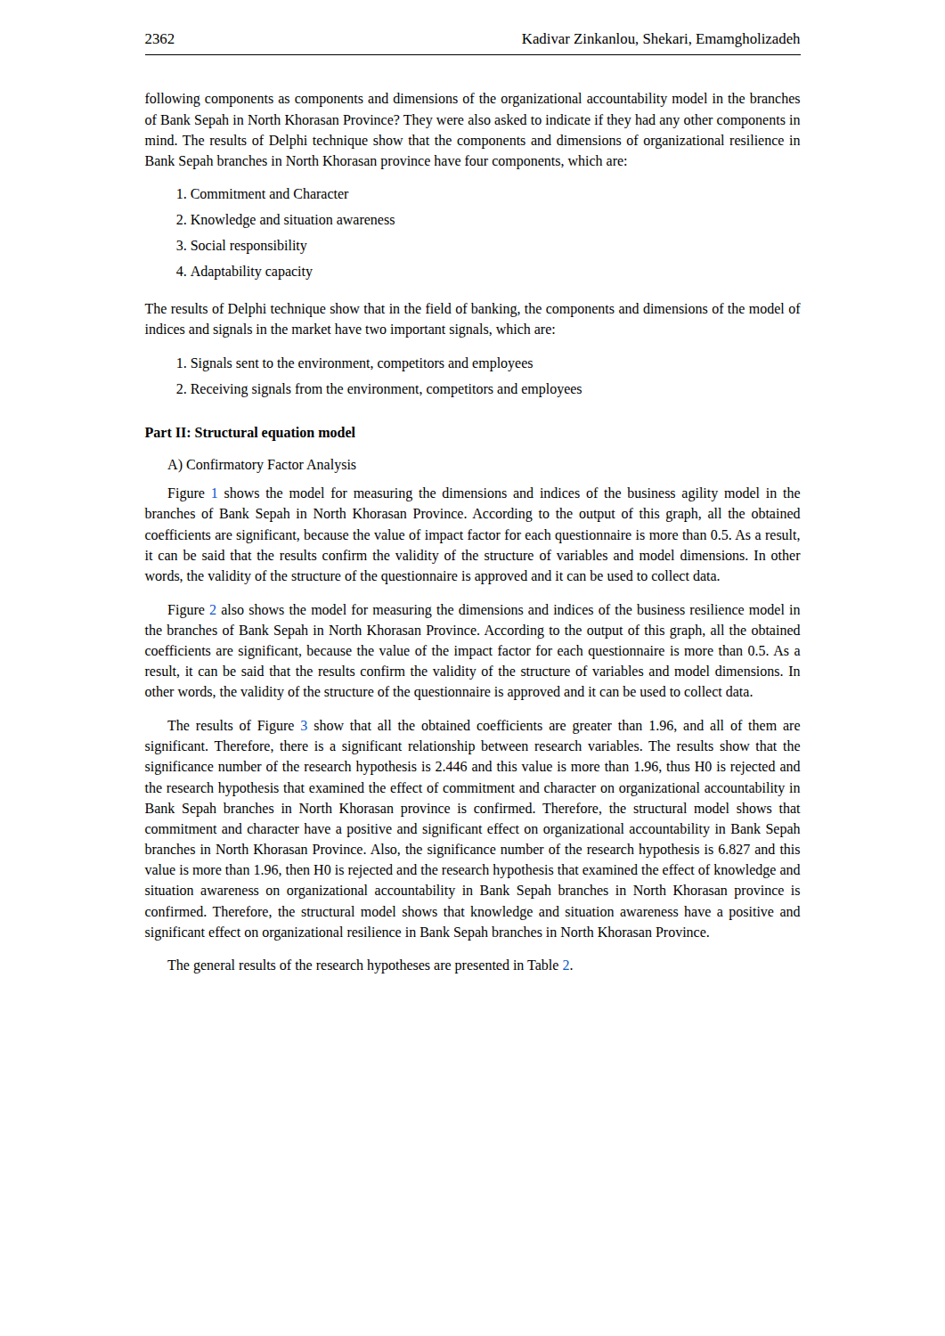2362 Kadivar Zinkanlou, Shekari, Emamgholizadeh
following components as components and dimensions of the organizational accountability model in the branches of Bank Sepah in North Khorasan Province? They were also asked to indicate if they had any other components in mind. The results of Delphi technique show that the components and dimensions of organizational resilience in Bank Sepah branches in North Khorasan province have four components, which are:
Commitment and Character
Knowledge and situation awareness
Social responsibility
Adaptability capacity
The results of Delphi technique show that in the field of banking, the components and dimensions of the model of indices and signals in the market have two important signals, which are:
Signals sent to the environment, competitors and employees
Receiving signals from the environment, competitors and employees
Part II: Structural equation model
A) Confirmatory Factor Analysis
Figure 1 shows the model for measuring the dimensions and indices of the business agility model in the branches of Bank Sepah in North Khorasan Province. According to the output of this graph, all the obtained coefficients are significant, because the value of impact factor for each questionnaire is more than 0.5. As a result, it can be said that the results confirm the validity of the structure of variables and model dimensions. In other words, the validity of the structure of the questionnaire is approved and it can be used to collect data.
Figure 2 also shows the model for measuring the dimensions and indices of the business resilience model in the branches of Bank Sepah in North Khorasan Province. According to the output of this graph, all the obtained coefficients are significant, because the value of the impact factor for each questionnaire is more than 0.5. As a result, it can be said that the results confirm the validity of the structure of variables and model dimensions. In other words, the validity of the structure of the questionnaire is approved and it can be used to collect data.
The results of Figure 3 show that all the obtained coefficients are greater than 1.96, and all of them are significant. Therefore, there is a significant relationship between research variables. The results show that the significance number of the research hypothesis is 2.446 and this value is more than 1.96, thus H0 is rejected and the research hypothesis that examined the effect of commitment and character on organizational accountability in Bank Sepah branches in North Khorasan province is confirmed. Therefore, the structural model shows that commitment and character have a positive and significant effect on organizational accountability in Bank Sepah branches in North Khorasan Province. Also, the significance number of the research hypothesis is 6.827 and this value is more than 1.96, then H0 is rejected and the research hypothesis that examined the effect of knowledge and situation awareness on organizational accountability in Bank Sepah branches in North Khorasan province is confirmed. Therefore, the structural model shows that knowledge and situation awareness have a positive and significant effect on organizational resilience in Bank Sepah branches in North Khorasan Province.
The general results of the research hypotheses are presented in Table 2.